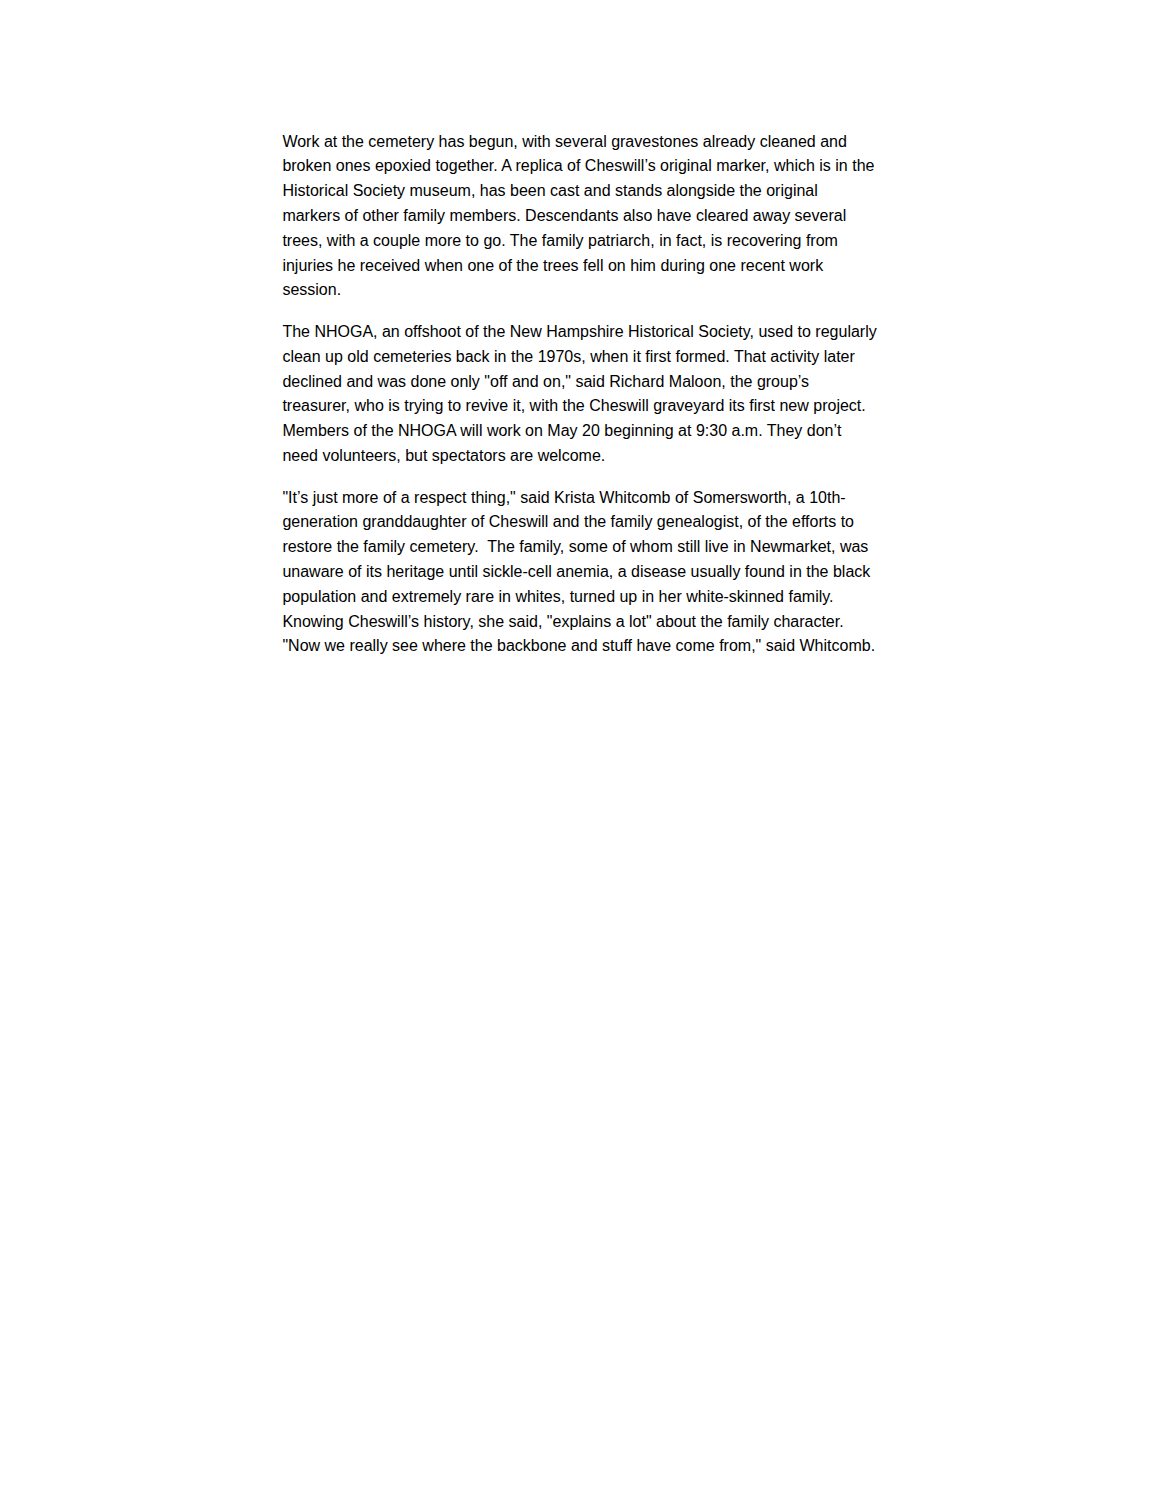Work at the cemetery has begun, with several gravestones already cleaned and broken ones epoxied together. A replica of Cheswill’s original marker, which is in the Historical Society museum, has been cast and stands alongside the original markers of other family members. Descendants also have cleared away several trees, with a couple more to go. The family patriarch, in fact, is recovering from injuries he received when one of the trees fell on him during one recent work session.
The NHOGA, an offshoot of the New Hampshire Historical Society, used to regularly clean up old cemeteries back in the 1970s, when it first formed. That activity later declined and was done only "off and on," said Richard Maloon, the group’s treasurer, who is trying to revive it, with the Cheswill graveyard its first new project. Members of the NHOGA will work on May 20 beginning at 9:30 a.m. They don’t need volunteers, but spectators are welcome.
"It’s just more of a respect thing," said Krista Whitcomb of Somersworth, a 10th-generation granddaughter of Cheswill and the family genealogist, of the efforts to restore the family cemetery. The family, some of whom still live in Newmarket, was unaware of its heritage until sickle-cell anemia, a disease usually found in the black population and extremely rare in whites, turned up in her white-skinned family. Knowing Cheswill’s history, she said, "explains a lot" about the family character. "Now we really see where the backbone and stuff have come from," said Whitcomb.